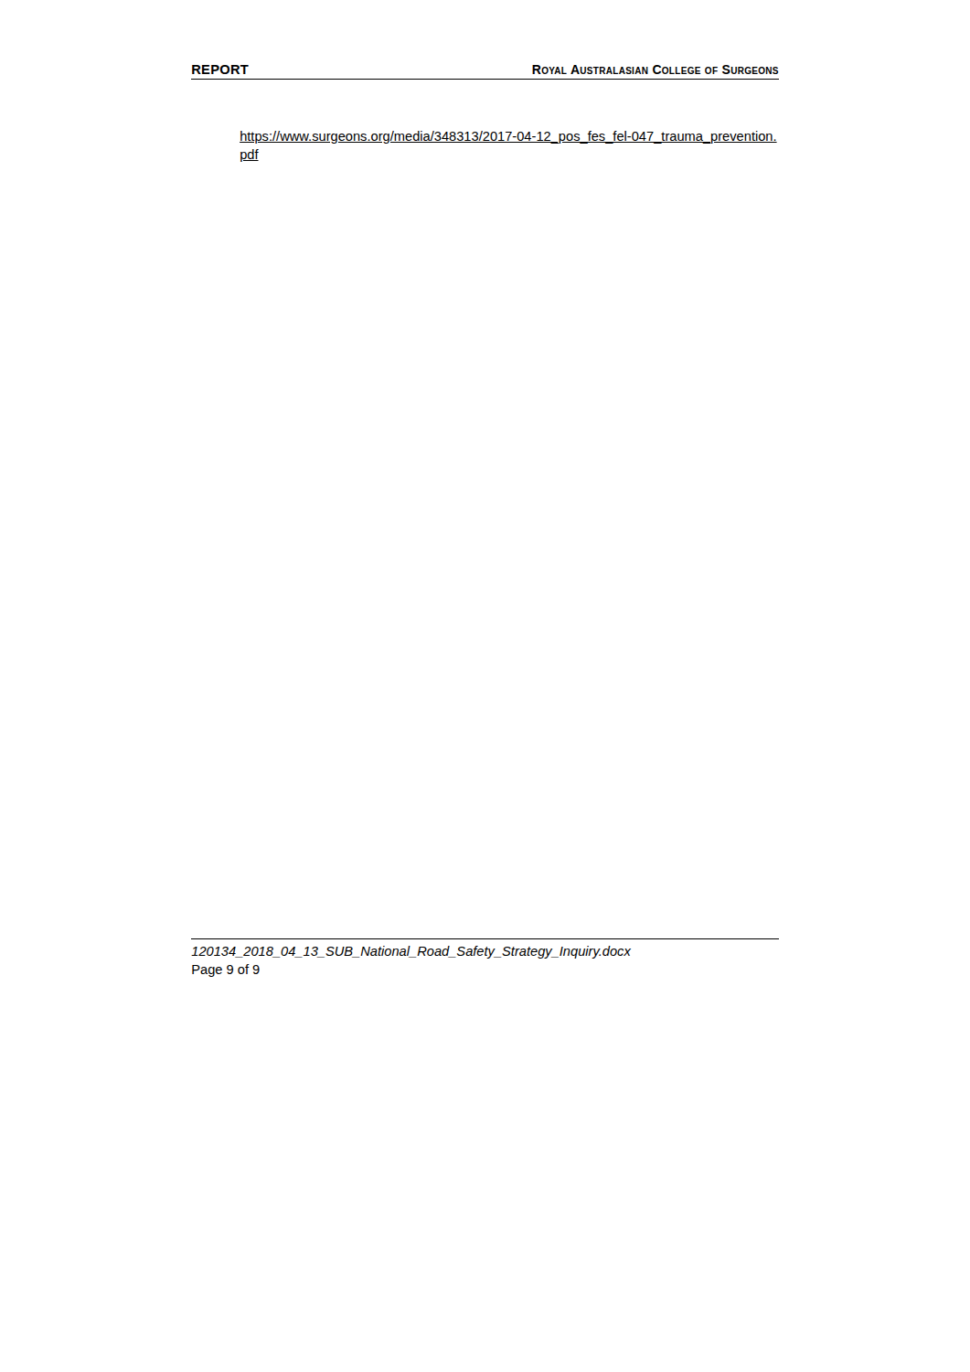Report
Royal Australasian College of Surgeons
https://www.surgeons.org/media/348313/2017-04-12_pos_fes_fel-047_trauma_prevention.pdf
120134_2018_04_13_SUB_National_Road_Safety_Strategy_Inquiry.docx
Page 9 of 9